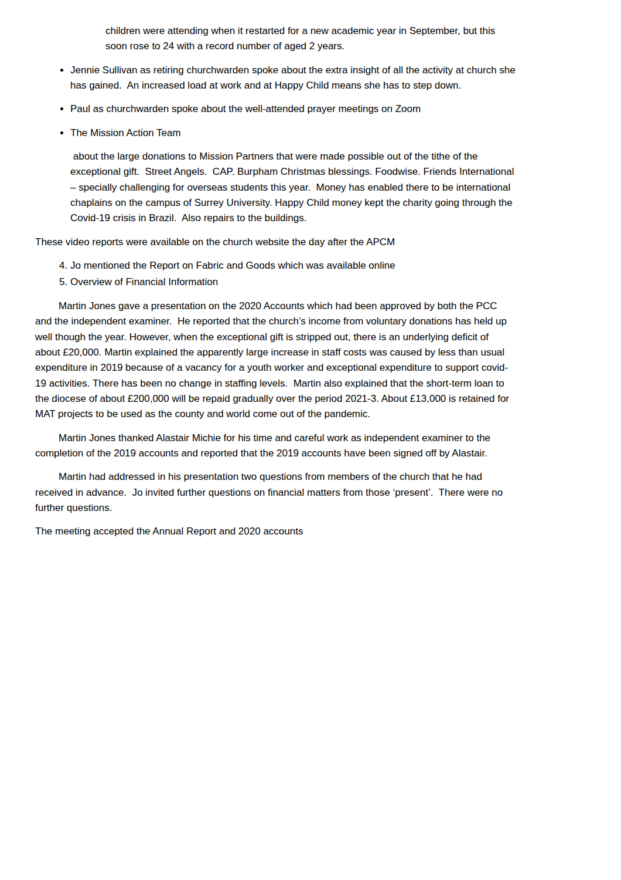children were attending when it restarted for a new academic year in September, but this soon rose to 24 with a record number of aged 2 years.
Jennie Sullivan as retiring churchwarden spoke about the extra insight of all the activity at church she has gained. An increased load at work and at Happy Child means she has to step down.
Paul as churchwarden spoke about the well-attended prayer meetings on Zoom
The Mission Action Team
about the large donations to Mission Partners that were made possible out of the tithe of the exceptional gift. Street Angels. CAP. Burpham Christmas blessings. Foodwise. Friends International – specially challenging for overseas students this year. Money has enabled there to be international chaplains on the campus of Surrey University. Happy Child money kept the charity going through the Covid-19 crisis in Brazil. Also repairs to the buildings.
These video reports were available on the church website the day after the APCM
Jo mentioned the Report on Fabric and Goods which was available online
Overview of Financial Information
Martin Jones gave a presentation on the 2020 Accounts which had been approved by both the PCC and the independent examiner. He reported that the church’s income from voluntary donations has held up well though the year. However, when the exceptional gift is stripped out, there is an underlying deficit of about £20,000. Martin explained the apparently large increase in staff costs was caused by less than usual expenditure in 2019 because of a vacancy for a youth worker and exceptional expenditure to support covid-19 activities. There has been no change in staffing levels. Martin also explained that the short-term loan to the diocese of about £200,000 will be repaid gradually over the period 2021-3. About £13,000 is retained for MAT projects to be used as the county and world come out of the pandemic.
Martin Jones thanked Alastair Michie for his time and careful work as independent examiner to the completion of the 2019 accounts and reported that the 2019 accounts have been signed off by Alastair.
Martin had addressed in his presentation two questions from members of the church that he had received in advance. Jo invited further questions on financial matters from those ‘present’. There were no further questions.
The meeting accepted the Annual Report and 2020 accounts